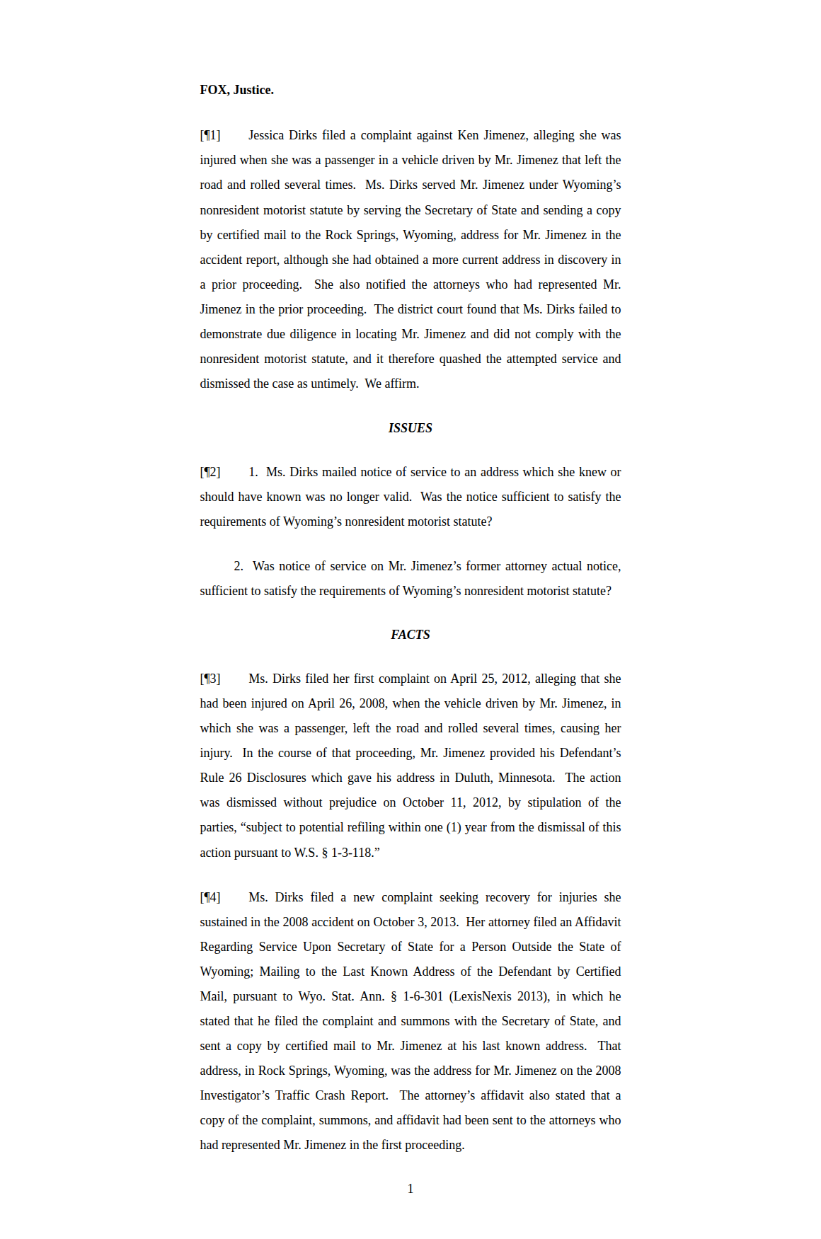FOX, Justice.
[¶1] Jessica Dirks filed a complaint against Ken Jimenez, alleging she was injured when she was a passenger in a vehicle driven by Mr. Jimenez that left the road and rolled several times. Ms. Dirks served Mr. Jimenez under Wyoming’s nonresident motorist statute by serving the Secretary of State and sending a copy by certified mail to the Rock Springs, Wyoming, address for Mr. Jimenez in the accident report, although she had obtained a more current address in discovery in a prior proceeding. She also notified the attorneys who had represented Mr. Jimenez in the prior proceeding. The district court found that Ms. Dirks failed to demonstrate due diligence in locating Mr. Jimenez and did not comply with the nonresident motorist statute, and it therefore quashed the attempted service and dismissed the case as untimely. We affirm.
ISSUES
[¶2] 1. Ms. Dirks mailed notice of service to an address which she knew or should have known was no longer valid. Was the notice sufficient to satisfy the requirements of Wyoming’s nonresident motorist statute?
2. Was notice of service on Mr. Jimenez’s former attorney actual notice, sufficient to satisfy the requirements of Wyoming’s nonresident motorist statute?
FACTS
[¶3] Ms. Dirks filed her first complaint on April 25, 2012, alleging that she had been injured on April 26, 2008, when the vehicle driven by Mr. Jimenez, in which she was a passenger, left the road and rolled several times, causing her injury. In the course of that proceeding, Mr. Jimenez provided his Defendant’s Rule 26 Disclosures which gave his address in Duluth, Minnesota. The action was dismissed without prejudice on October 11, 2012, by stipulation of the parties, “subject to potential refiling within one (1) year from the dismissal of this action pursuant to W.S. § 1-3-118.”
[¶4] Ms. Dirks filed a new complaint seeking recovery for injuries she sustained in the 2008 accident on October 3, 2013. Her attorney filed an Affidavit Regarding Service Upon Secretary of State for a Person Outside the State of Wyoming; Mailing to the Last Known Address of the Defendant by Certified Mail, pursuant to Wyo. Stat. Ann. § 1-6-301 (LexisNexis 2013), in which he stated that he filed the complaint and summons with the Secretary of State, and sent a copy by certified mail to Mr. Jimenez at his last known address. That address, in Rock Springs, Wyoming, was the address for Mr. Jimenez on the 2008 Investigator’s Traffic Crash Report. The attorney’s affidavit also stated that a copy of the complaint, summons, and affidavit had been sent to the attorneys who had represented Mr. Jimenez in the first proceeding.
1